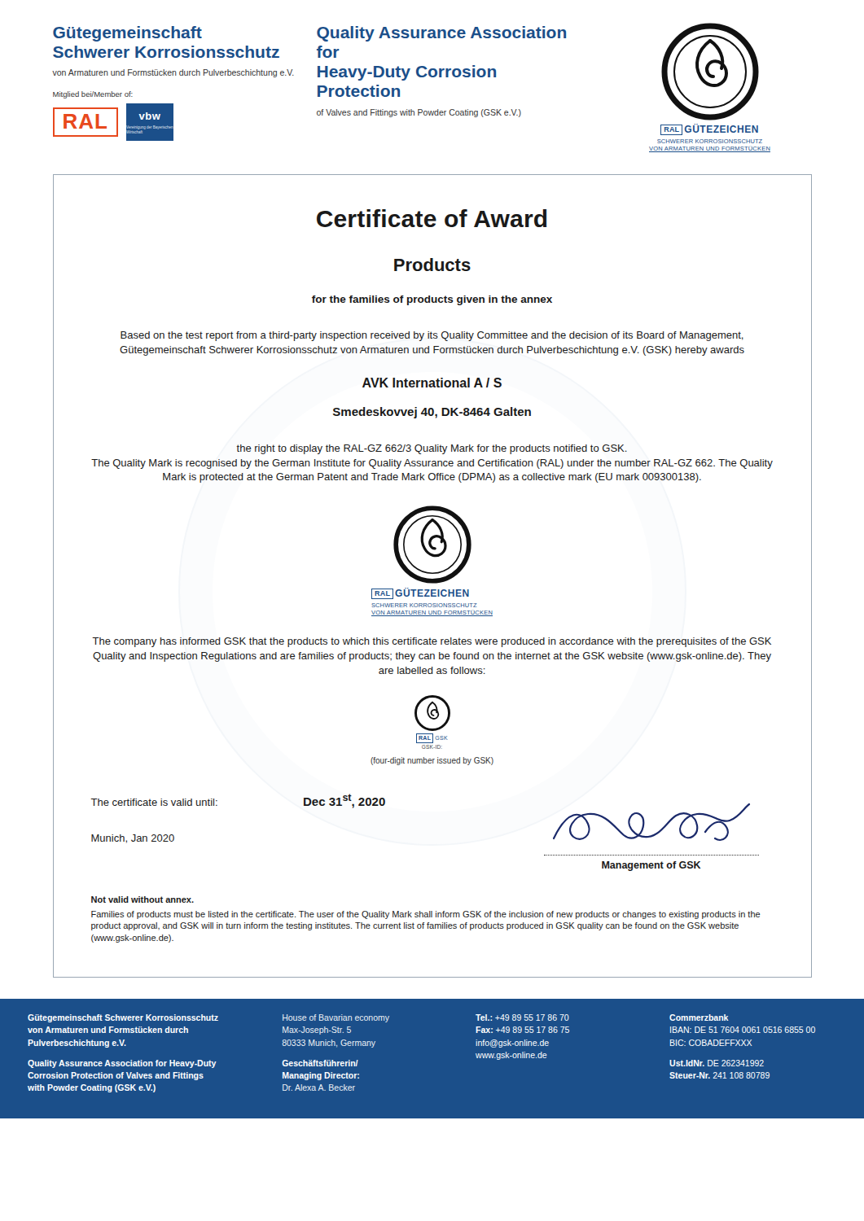Gütegemeinschaft
Schwerer Korrosionsschutz
von Armaturen und Formstücken durch Pulverbeschichtung e.V.
Mitglied bei/Member of:
RAL
vbwVereinigung der Bayerischen Wirtschaft
Quality Assurance Association for
Heavy-Duty Corrosion Protection
of Valves and Fittings with Powder Coating (GSK e.V.)
RAL GÜTEZEICHEN Schwerer Korrosionsschutz von Armaturen und Formstücken
Certificate of Award
Products
for the families of products given in the annex
Based on the test report from a third-party inspection received by its Quality Committee and the decision of its Board of Management, Gütegemeinschaft Schwerer Korrosionsschutz von Armaturen und Formstücken durch Pulverbeschichtung e.V. (GSK) hereby awards
AVK International A / S
Smedeskovvej 40, DK-8464 Galten
the right to display the RAL-GZ 662/3 Quality Mark for the products notified to GSK.
The Quality Mark is recognised by the German Institute for Quality Assurance and Certification (RAL) under the number RAL-GZ 662. The Quality Mark is protected at the German Patent and Trade Mark Office (DPMA) as a collective mark (EU mark 009300138).
RAL GÜTEZEICHEN Schwerer Korrosionsschutz von Armaturen und Formstücken
The company has informed GSK that the products to which this certificate relates were produced in accordance with the prerequisites of the GSK Quality and Inspection Regulations and are families of products; they can be found on the internet at the GSK website (www.gsk-online.de). They are labelled as follows:
RALGSK
GSK-ID:
(four-digit number issued by GSK)
The certificate is valid until: Dec 31st, 2020
Munich, Jan 2020
Management of GSK
Not valid without annex. Families of products must be listed in the certificate. The user of the Quality Mark shall inform GSK of the inclusion of new products or changes to existing products in the product approval, and GSK will in turn inform the testing institutes. The current list of families of products produced in GSK quality can be found on the GSK website (www.gsk-online.de).
Gütegemeinschaft Schwerer Korrosionsschutz
von Armaturen und Formstücken durch
Pulverbeschichtung e.V.
Quality Assurance Association for Heavy-Duty
Corrosion Protection of Valves and Fittings
with Powder Coating (GSK e.V.)
House of Bavarian economy
Max-Joseph-Str. 5
80333 Munich, Germany
Geschäftsführerin/
Managing Director:
Dr. Alexa A. Becker
Tel.: +49 89 55 17 86 70
Fax: +49 89 55 17 86 75
info@gsk-online.de
www.gsk-online.de
Commerzbank
IBAN: DE 51 7604 0061 0516 6855 00
BIC: COBADEFFXXX
Ust.IdNr. DE 262341992
Steuer-Nr. 241 108 80789